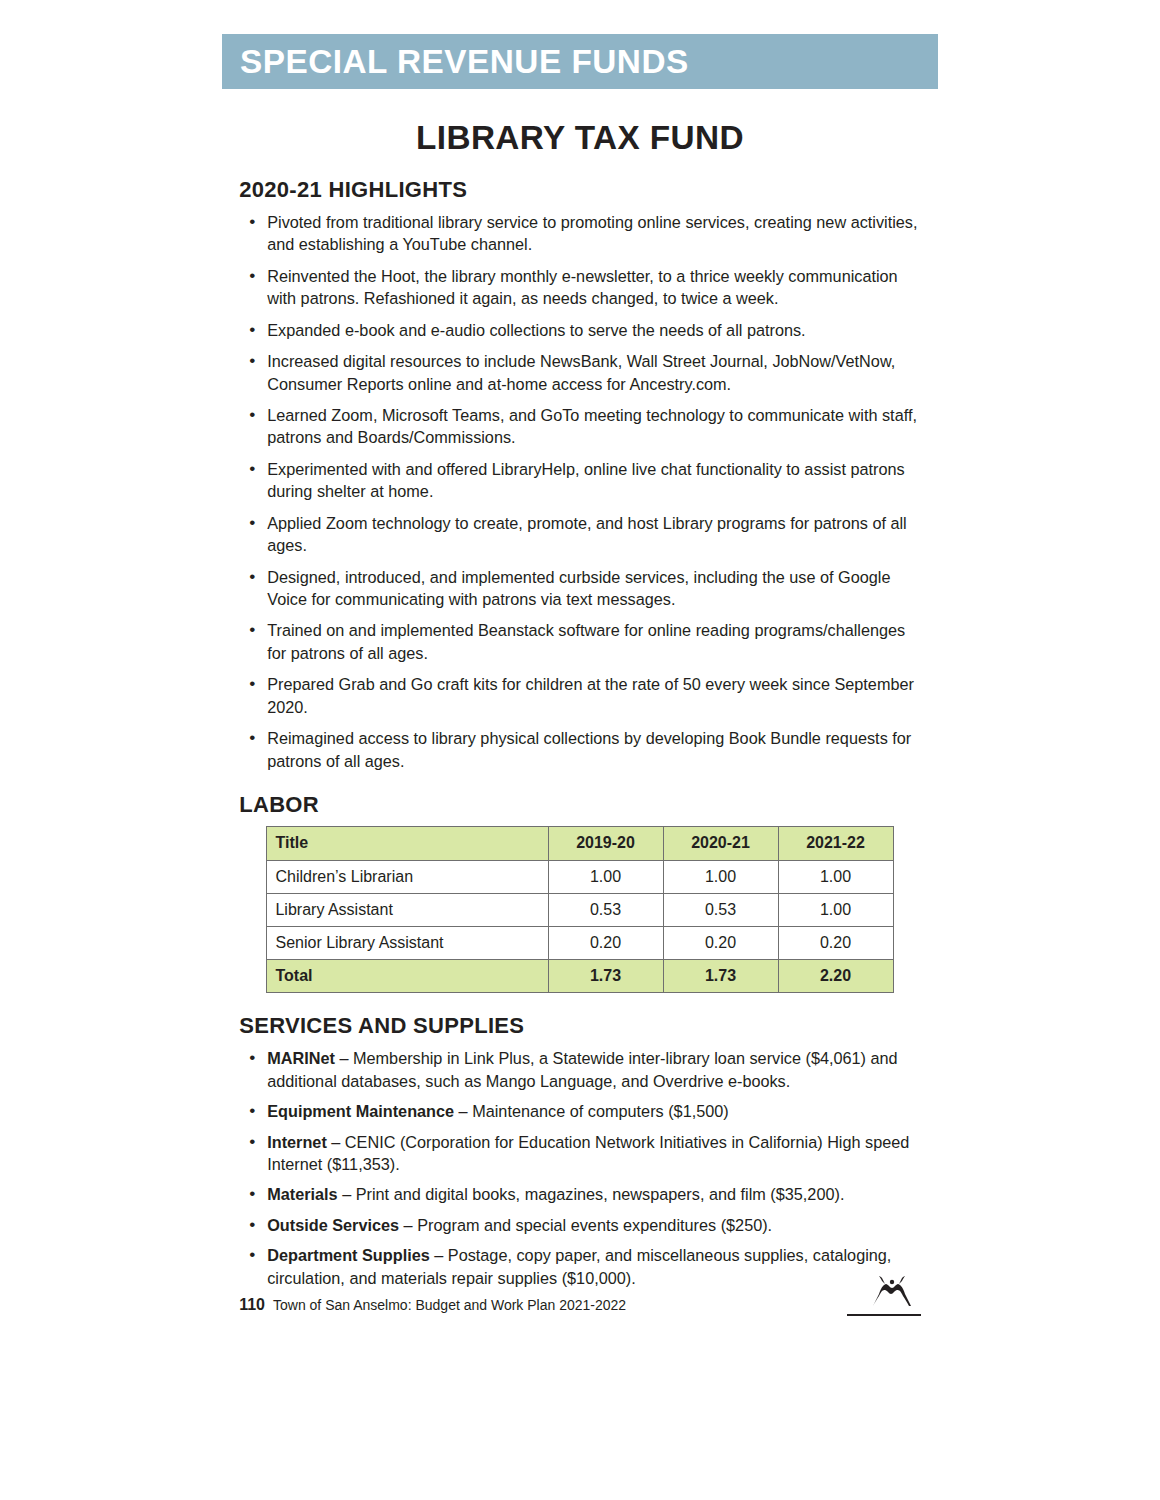Special Revenue Funds
Library Tax Fund
2020-21 Highlights
Pivoted from traditional library service to promoting online services, creating new activities, and establishing a YouTube channel.
Reinvented the Hoot, the library monthly e-newsletter, to a thrice weekly communication with patrons. Refashioned it again, as needs changed, to twice a week.
Expanded e-book and e-audio collections to serve the needs of all patrons.
Increased digital resources to include NewsBank, Wall Street Journal, JobNow/VetNow, Consumer Reports online and at-home access for Ancestry.com.
Learned Zoom, Microsoft Teams, and GoTo meeting technology to communicate with staff, patrons and Boards/Commissions.
Experimented with and offered LibraryHelp, online live chat functionality to assist patrons during shelter at home.
Applied Zoom technology to create, promote, and host Library programs for patrons of all ages.
Designed, introduced, and implemented curbside services, including the use of Google Voice for communicating with patrons via text messages.
Trained on and implemented Beanstack software for online reading programs/challenges for patrons of all ages.
Prepared Grab and Go craft kits for children at the rate of 50 every week since September 2020.
Reimagined access to library physical collections by developing Book Bundle requests for patrons of all ages.
Labor
| Title | 2019-20 | 2020-21 | 2021-22 |
| --- | --- | --- | --- |
| Children’s Librarian | 1.00 | 1.00 | 1.00 |
| Library Assistant | 0.53 | 0.53 | 1.00 |
| Senior Library Assistant | 0.20 | 0.20 | 0.20 |
| Total | 1.73 | 1.73 | 2.20 |
Services and Supplies
MARINet – Membership in Link Plus, a Statewide inter-library loan service ($4,061) and additional databases, such as Mango Language, and Overdrive e-books.
Equipment Maintenance – Maintenance of computers ($1,500)
Internet – CENIC (Corporation for Education Network Initiatives in California) High speed Internet ($11,353).
Materials – Print and digital books, magazines, newspapers, and film ($35,200).
Outside Services – Program and special events expenditures ($250).
Department Supplies – Postage, copy paper, and miscellaneous supplies, cataloging, circulation, and materials repair supplies ($10,000).
110 Town of San Anselmo: Budget and Work Plan 2021-2022